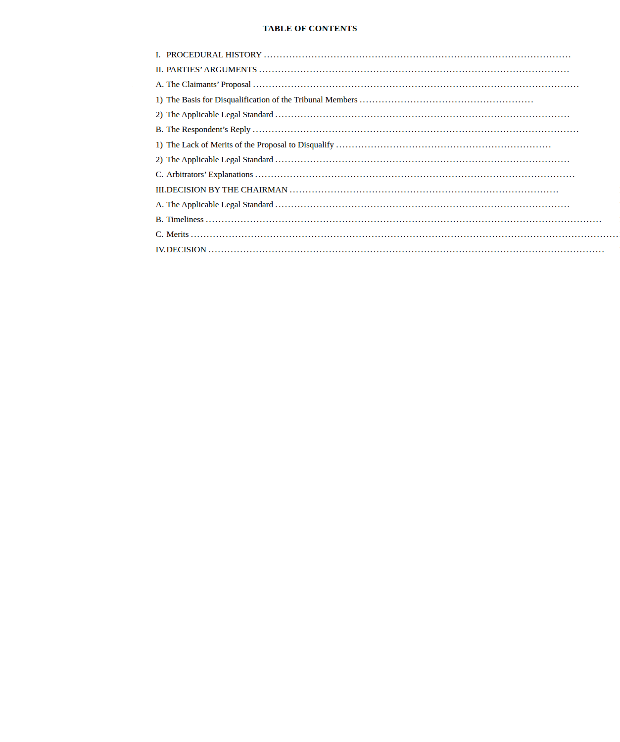TABLE OF CONTENTS
| I. | PROCEDURAL HISTORY ................................................................................................. | 1 |
| II. | PARTIES’ ARGUMENTS .................................................................................................. | 3 |
| A. | The Claimants’ Proposal ....................................................................................................... | 3 |
| 1) | The Basis for Disqualification of the Tribunal Members ....................................................... | 3 |
| 2) | The Applicable Legal Standard ............................................................................................. | 8 |
| B. | The Respondent’s Reply ....................................................................................................... | 9 |
| 1) | The Lack of Merits of the Proposal to Disqualify .................................................................... | 9 |
| 2) | The Applicable Legal Standard ............................................................................................. | 11 |
| C. | Arbitrators’ Explanations ..................................................................................................... | 11 |
| III. | DECISION BY THE CHAIRMAN ..................................................................................... | 12 |
| A. | The Applicable Legal Standard ............................................................................................. | 12 |
| B. | Timeliness ............................................................................................................................. | 14 |
| C. | Merits ....................................................................................................................................... | 14 |
| IV. | DECISION ............................................................................................................................. | 16 |